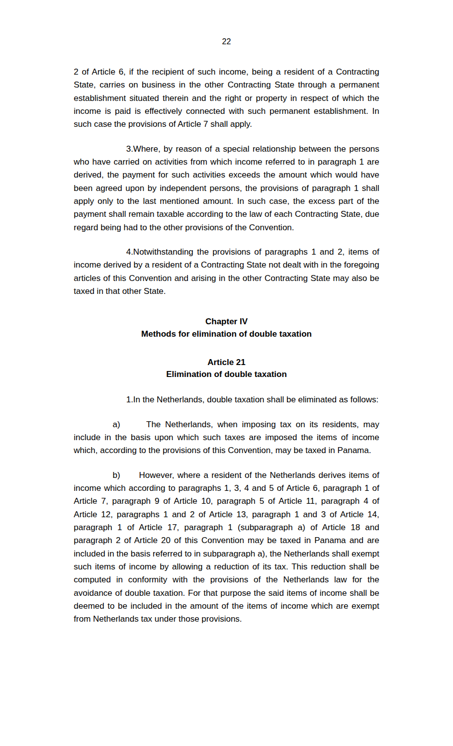22
2 of Article 6, if the recipient of such income, being a resident of a Contracting State, carries on business in the other Contracting State through a permanent establishment situated therein and the right or property in respect of which the income is paid is effectively connected with such permanent establishment. In such case the provisions of Article 7 shall apply.
3. Where, by reason of a special relationship between the persons who have carried on activities from which income referred to in paragraph 1 are derived, the payment for such activities exceeds the amount which would have been agreed upon by independent persons, the provisions of paragraph 1 shall apply only to the last mentioned amount. In such case, the excess part of the payment shall remain taxable according to the law of each Contracting State, due regard being had to the other provisions of the Convention.
4. Notwithstanding the provisions of paragraphs 1 and 2, items of income derived by a resident of a Contracting State not dealt with in the foregoing articles of this Convention and arising in the other Contracting State may also be taxed in that other State.
Chapter IV Methods for elimination of double taxation
Article 21 Elimination of double taxation
1. In the Netherlands, double taxation shall be eliminated as follows:
a) The Netherlands, when imposing tax on its residents, may include in the basis upon which such taxes are imposed the items of income which, according to the provisions of this Convention, may be taxed in Panama.
b) However, where a resident of the Netherlands derives items of income which according to paragraphs 1, 3, 4 and 5 of Article 6, paragraph 1 of Article 7, paragraph 9 of Article 10, paragraph 5 of Article 11, paragraph 4 of Article 12, paragraphs 1 and 2 of Article 13, paragraph 1 and 3 of Article 14, paragraph 1 of Article 17, paragraph 1 (subparagraph a) of Article 18 and paragraph 2 of Article 20 of this Convention may be taxed in Panama and are included in the basis referred to in subparagraph a), the Netherlands shall exempt such items of income by allowing a reduction of its tax. This reduction shall be computed in conformity with the provisions of the Netherlands law for the avoidance of double taxation. For that purpose the said items of income shall be deemed to be included in the amount of the items of income which are exempt from Netherlands tax under those provisions.